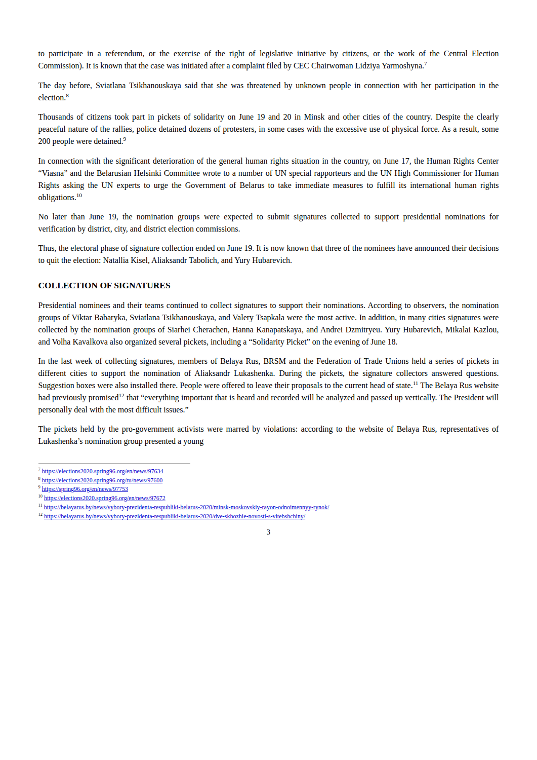to participate in a referendum, or the exercise of the right of legislative initiative by citizens, or the work of the Central Election Commission). It is known that the case was initiated after a complaint filed by CEC Chairwoman Lidziya Yarmoshyna.7
The day before, Sviatlana Tsikhanouskaya said that she was threatened by unknown people in connection with her participation in the election.8
Thousands of citizens took part in pickets of solidarity on June 19 and 20 in Minsk and other cities of the country. Despite the clearly peaceful nature of the rallies, police detained dozens of protesters, in some cases with the excessive use of physical force. As a result, some 200 people were detained.9
In connection with the significant deterioration of the general human rights situation in the country, on June 17, the Human Rights Center “Viasna” and the Belarusian Helsinki Committee wrote to a number of UN special rapporteurs and the UN High Commissioner for Human Rights asking the UN experts to urge the Government of Belarus to take immediate measures to fulfill its international human rights obligations.10
No later than June 19, the nomination groups were expected to submit signatures collected to support presidential nominations for verification by district, city, and district election commissions.
Thus, the electoral phase of signature collection ended on June 19. It is now known that three of the nominees have announced their decisions to quit the election: Natallia Kisel, Aliaksandr Tabolich, and Yury Hubarevich.
COLLECTION OF SIGNATURES
Presidential nominees and their teams continued to collect signatures to support their nominations. According to observers, the nomination groups of Viktar Babaryka, Sviatlana Tsikhanouskaya, and Valery Tsapkala were the most active. In addition, in many cities signatures were collected by the nomination groups of Siarhei Cherachen, Hanna Kanapatskaya, and Andrei Dzmitryeu. Yury Hubarevich, Mikalai Kazlou, and Volha Kavalkova also organized several pickets, including a “Solidarity Picket” on the evening of June 18.
In the last week of collecting signatures, members of Belaya Rus, BRSM and the Federation of Trade Unions held a series of pickets in different cities to support the nomination of Aliaksandr Lukashenka. During the pickets, the signature collectors answered questions. Suggestion boxes were also installed there. People were offered to leave their proposals to the current head of state.11 The Belaya Rus website had previously promised12 that “everything important that is heard and recorded will be analyzed and passed up vertically. The President will personally deal with the most difficult issues.”
The pickets held by the pro-government activists were marred by violations: according to the website of Belaya Rus, representatives of Lukashenka’s nomination group presented a young
7 https://elections2020.spring96.org/en/news/97634
8 https://elections2020.spring96.org/ru/news/97600
9 https://spring96.org/en/news/97753
10 https://elections2020.spring96.org/en/news/97672
11 https://belayarus.by/news/vybory-prezidenta-respubliki-belarus-2020/minsk-moskovskiy-rayon-odnoimennyy-rynok/
12 https://belayarus.by/news/vybory-prezidenta-respubliki-belarus-2020/dve-skhozhie-novosti-s-vitebshchiny/
3